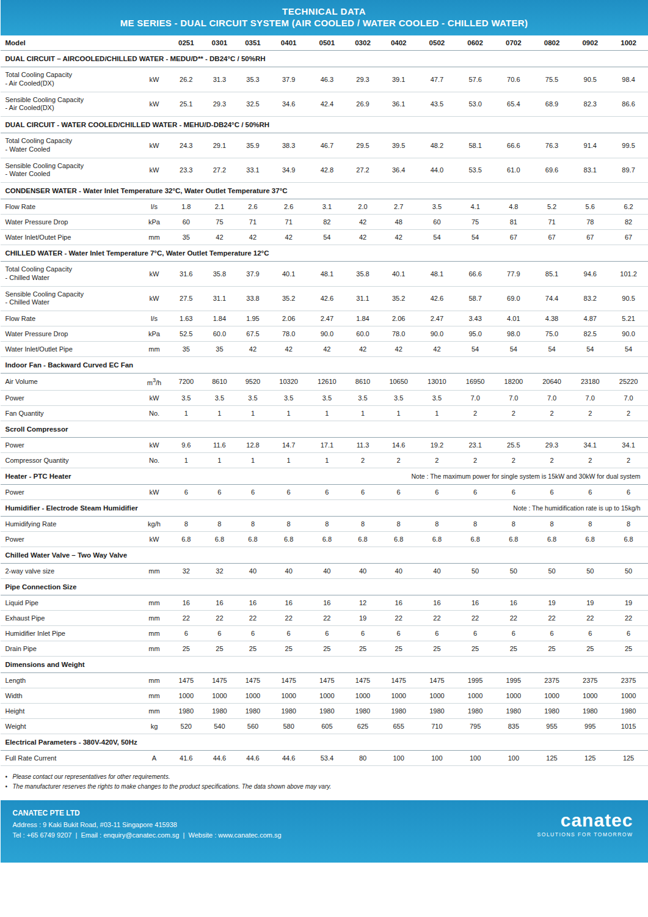TECHNICAL DATA
ME SERIES - DUAL CIRCUIT SYSTEM (AIR COOLED / WATER COOLED - CHILLED WATER)
| Model | | 0251 | 0301 | 0351 | 0401 | 0501 | 0302 | 0402 | 0502 | 0602 | 0702 | 0802 | 0902 | 1002 |
| --- | --- | --- | --- | --- | --- | --- | --- | --- | --- | --- | --- | --- | --- | --- |
| DUAL CIRCUIT – AIRCOOLED/CHILLED WATER - MEDU/D** - DB24°C / 50%RH |
| Total Cooling Capacity - Air Cooled(DX) | kW | 26.2 | 31.3 | 35.3 | 37.9 | 46.3 | 29.3 | 39.1 | 47.7 | 57.6 | 70.6 | 75.5 | 90.5 | 98.4 |
| Sensible Cooling Capacity - Air Cooled(DX) | kW | 25.1 | 29.3 | 32.5 | 34.6 | 42.4 | 26.9 | 36.1 | 43.5 | 53.0 | 65.4 | 68.9 | 82.3 | 86.6 |
| DUAL CIRCUIT - WATER COOLED/CHILLED WATER - MEHU/D-DB24°C / 50%RH |
| Total Cooling Capacity - Water Cooled | kW | 24.3 | 29.1 | 35.9 | 38.3 | 46.7 | 29.5 | 39.5 | 48.2 | 58.1 | 66.6 | 76.3 | 91.4 | 99.5 |
| Sensible Cooling Capacity - Water Cooled | kW | 23.3 | 27.2 | 33.1 | 34.9 | 42.8 | 27.2 | 36.4 | 44.0 | 53.5 | 61.0 | 69.6 | 83.1 | 89.7 |
| CONDENSER WATER - Water Inlet Temperature 32°C, Water Outlet Temperature 37°C |
| Flow Rate | l/s | 1.8 | 2.1 | 2.6 | 2.6 | 3.1 | 2.0 | 2.7 | 3.5 | 4.1 | 4.8 | 5.2 | 5.6 | 6.2 |
| Water Pressure Drop | kPa | 60 | 75 | 71 | 71 | 82 | 42 | 48 | 60 | 75 | 81 | 71 | 78 | 82 |
| Water Inlet/Outet Pipe | mm | 35 | 42 | 42 | 42 | 54 | 42 | 42 | 54 | 54 | 67 | 67 | 67 | 67 |
| CHILLED WATER - Water Inlet Temperature 7°C, Water Outlet Temperature 12°C |
| Total Cooling Capacity - Chilled Water | kW | 31.6 | 35.8 | 37.9 | 40.1 | 48.1 | 35.8 | 40.1 | 48.1 | 66.6 | 77.9 | 85.1 | 94.6 | 101.2 |
| Sensible Cooling Capacity - Chilled Water | kW | 27.5 | 31.1 | 33.8 | 35.2 | 42.6 | 31.1 | 35.2 | 42.6 | 58.7 | 69.0 | 74.4 | 83.2 | 90.5 |
| Flow Rate | l/s | 1.63 | 1.84 | 1.95 | 2.06 | 2.47 | 1.84 | 2.06 | 2.47 | 3.43 | 4.01 | 4.38 | 4.87 | 5.21 |
| Water Pressure Drop | kPa | 52.5 | 60.0 | 67.5 | 78.0 | 90.0 | 60.0 | 78.0 | 90.0 | 95.0 | 98.0 | 75.0 | 82.5 | 90.0 |
| Water Inlet/Outlet Pipe | mm | 35 | 35 | 42 | 42 | 42 | 42 | 42 | 42 | 54 | 54 | 54 | 54 | 54 |
| Indoor Fan - Backward Curved EC Fan |
| Air Volume | m 3 /h | 7200 | 8610 | 9520 | 10320 | 12610 | 8610 | 10650 | 13010 | 16950 | 18200 | 20640 | 23180 | 25220 |
| Power | kW | 3.5 | 3.5 | 3.5 | 3.5 | 3.5 | 3.5 | 3.5 | 3.5 | 7.0 | 7.0 | 7.0 | 7.0 | 7.0 |
| Fan Quantity | No. | 1 | 1 | 1 | 1 | 1 | 1 | 1 | 1 | 2 | 2 | 2 | 2 | 2 |
| Scroll Compressor |
| Power | kW | 9.6 | 11.6 | 12.8 | 14.7 | 17.1 | 11.3 | 14.6 | 19.2 | 23.1 | 25.5 | 29.3 | 34.1 | 34.1 |
| Compressor Quantity | No. | 1 | 1 | 1 | 1 | 1 | 2 | 2 | 2 | 2 | 2 | 2 | 2 | 2 |
| Heater - PTC Heater Note : The maximum power for single system is 15kW and 30kW for dual system |
| Power | kW | 6 | 6 | 6 | 6 | 6 | 6 | 6 | 6 | 6 | 6 | 6 | 6 | 6 |
| Humidifier - Electrode Steam Humidifier Note : The humidification rate is up to 15kg/h |
| Humidifying Rate | kg/h | 8 | 8 | 8 | 8 | 8 | 8 | 8 | 8 | 8 | 8 | 8 | 8 | 8 |
| Power | kW | 6.8 | 6.8 | 6.8 | 6.8 | 6.8 | 6.8 | 6.8 | 6.8 | 6.8 | 6.8 | 6.8 | 6.8 | 6.8 |
| Chilled Water Valve – Two Way Valve |
| 2-way valve size | mm | 32 | 32 | 40 | 40 | 40 | 40 | 40 | 40 | 50 | 50 | 50 | 50 | 50 |
| Pipe Connection Size |
| Liquid Pipe | mm | 16 | 16 | 16 | 16 | 16 | 12 | 16 | 16 | 16 | 16 | 19 | 19 | 19 |
| Exhaust Pipe | mm | 22 | 22 | 22 | 22 | 22 | 19 | 22 | 22 | 22 | 22 | 22 | 22 | 22 |
| Humidifier Inlet Pipe | mm | 6 | 6 | 6 | 6 | 6 | 6 | 6 | 6 | 6 | 6 | 6 | 6 | 6 |
| Drain Pipe | mm | 25 | 25 | 25 | 25 | 25 | 25 | 25 | 25 | 25 | 25 | 25 | 25 | 25 |
| Dimensions and Weight |
| Length | mm | 1475 | 1475 | 1475 | 1475 | 1475 | 1475 | 1475 | 1475 | 1995 | 1995 | 2375 | 2375 | 2375 |
| Width | mm | 1000 | 1000 | 1000 | 1000 | 1000 | 1000 | 1000 | 1000 | 1000 | 1000 | 1000 | 1000 | 1000 |
| Height | mm | 1980 | 1980 | 1980 | 1980 | 1980 | 1980 | 1980 | 1980 | 1980 | 1980 | 1980 | 1980 | 1980 |
| Weight | kg | 520 | 540 | 560 | 580 | 605 | 625 | 655 | 710 | 795 | 835 | 955 | 995 | 1015 |
| Electrical Parameters - 380V-420V, 50Hz |
| Full Rate Current | A | 41.6 | 44.6 | 44.6 | 44.6 | 53.4 | 80 | 100 | 100 | 100 | 100 | 125 | 125 | 125 |
•Please contact our representatives for other requirements.
•The manufacturer reserves the rights to make changes to the product specifications. The data shown above may vary.
CANATEC PTE LTD
Address : 9 Kaki Bukit Road, #03-11 Singapore 415938
Tel : +65 6749 9207 | Email : enquiry@canatec.com.sg | Website : www.canatec.com.sg
canatec
SOLUTIONS FOR TOMORROW